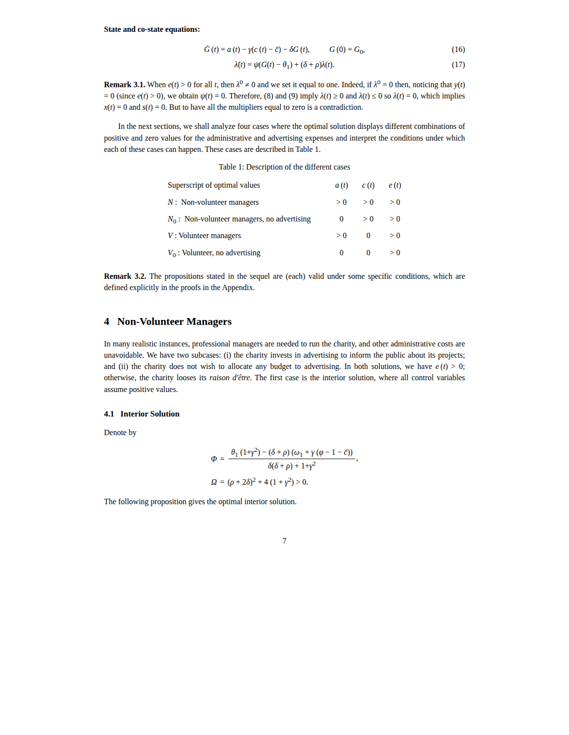State and co-state equations:
Ġ (t) = a (t) − γ(c (t) − c̄) − δG (t), G (0) = G0, (16)
λ̇(t) = ψ(G(t) − θ1) + (δ + ρ)λ(t). (17)
Remark 3.1. When e(t) > 0 for all t, then λ0 ≠ 0 and we set it equal to one. Indeed, if λ0 = 0 then, noticing that y(t) = 0 (since e(t) > 0), we obtain ψ(t) = 0. Therefore, (8) and (9) imply λ(t) ≥ 0 and λ(t) ≤ 0 so λ(t) = 0, which implies x(t) = 0 and s(t) = 0. But to have all the multipliers equal to zero is a contradiction.
In the next sections, we shall analyze four cases where the optimal solution displays different combinations of positive and zero values for the administrative and advertising expenses and interpret the conditions under which each of these cases can happen. These cases are described in Table 1.
Table 1: Description of the different cases
| Superscript of optimal values | a ( t ) | c ( t ) | e ( t ) |
| --- | --- | --- | --- |
| N : Non-volunteer managers | > 0 | > 0 | > 0 |
| N 0 : Non-volunteer managers, no advertising | 0 | > 0 | > 0 |
| V : Volunteer managers | > 0 | 0 | > 0 |
| V 0 : Volunteer, no advertising | 0 | 0 | > 0 |
Remark 3.2. The propositions stated in the sequel are (each) valid under some specific conditions, which are defined explicitly in the proofs in the Appendix.
4 Non-Volunteer Managers
In many realistic instances, professional managers are needed to run the charity, and other administrative costs are unavoidable. We have two subcases: (i) the charity invests in advertising to inform the public about its projects; and (ii) the charity does not wish to allocate any budget to advertising. In both solutions, we have e (t) > 0; otherwise, the charity looses its raison d'être. The first case is the interior solution, where all control variables assume positive values.
4.1 Interior Solution
Denote by
Φ
=
θ1 (1+γ2) − (δ + ρ) (ω1 + γ (φ − 1 − c̄)) δ(δ + ρ) + 1+γ2 ,
Ω
=
(ρ + 2δ)2 + 4 (1 + γ2) > 0.
The following proposition gives the optimal interior solution.
7